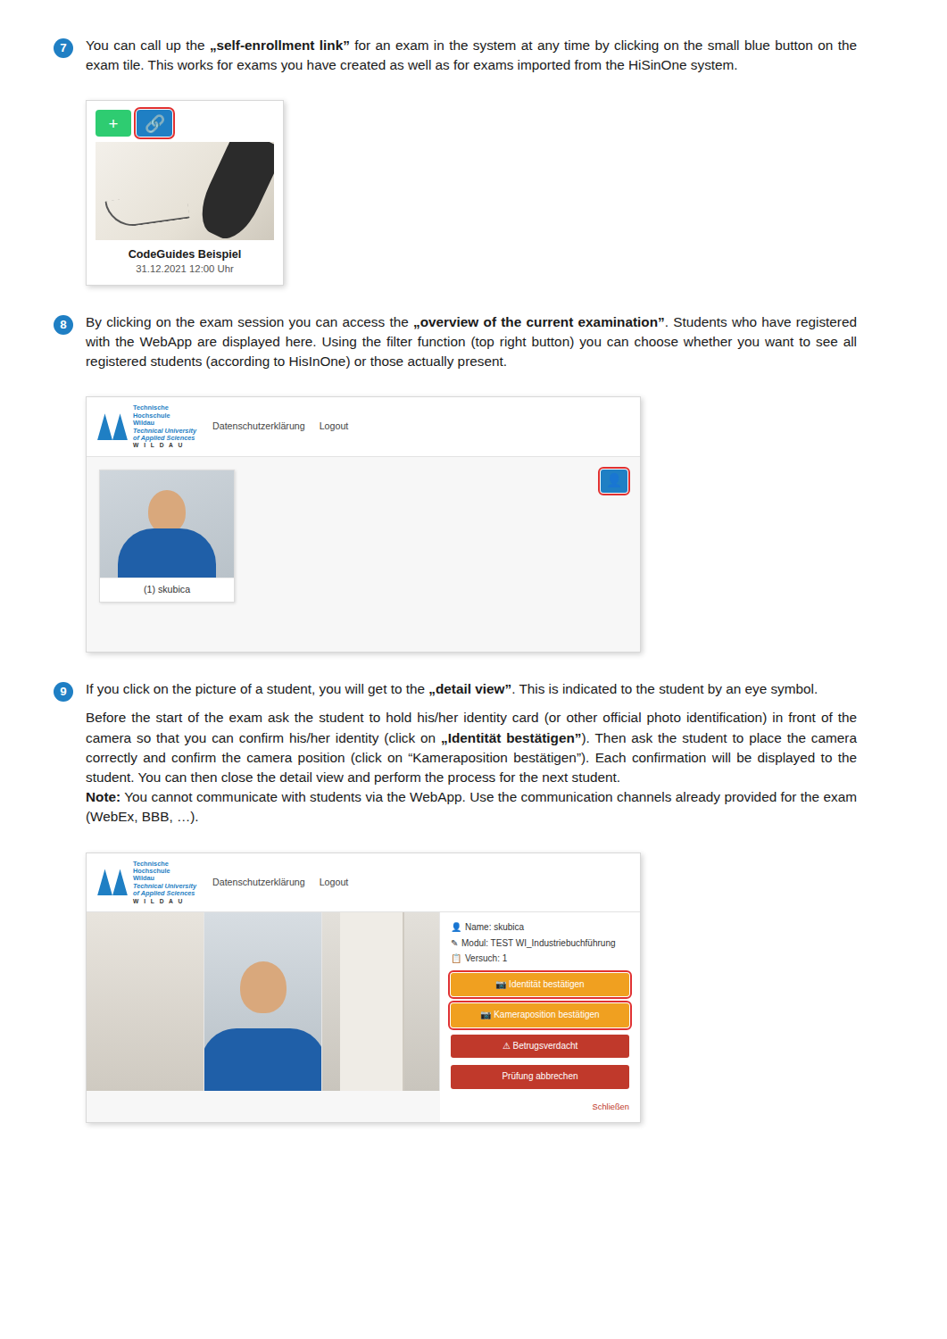7
You can call up the „self-enrollment link” for an exam in the system at any time by clicking on the small blue button on the exam tile. This works for exams you have created as well as for exams imported from the HiSinOne system.
+
🔗
CodeGuides Beispiel
31.12.2021 12:00 Uhr
8
By clicking on the exam session you can access the „overview of the current examination”. Students who have registered with the WebApp are displayed here. Using the filter function (top right button) you can choose whether you want to see all registered students (according to HisInOne) or those actually present.
Technische
Hochschule
Wildau
Technical University
of Applied Sciences
W I L D A U
Datenschutzerklärung Logout
👤
(1) skubica
9
If you click on the picture of a student, you will get to the „detail view”. This is indicated to the student by an eye symbol.
Before the start of the exam ask the student to hold his/her identity card (or other official photo identification) in front of the camera so that you can confirm his/her identity (click on „Identität bestätigen”). Then ask the student to place the camera correctly and confirm the camera position (click on “Kameraposition bestätigen”). Each confirmation will be displayed to the student. You can then close the detail view and perform the process for the next student.
Note: You cannot communicate with students via the WebApp. Use the communication channels already provided for the exam (WebEx, BBB, …).
Technische
Hochschule
Wildau
Technical University
of Applied Sciences
W I L D A U
Datenschutzerklärung Logout
👤Name: skubica
✎Modul: TEST WI_Industriebuchführung
📋Versuch: 1
📷 Identität bestätigen
📷 Kameraposition bestätigen
⚠ Betrugsverdacht
Prüfung abbrechen
Schließen